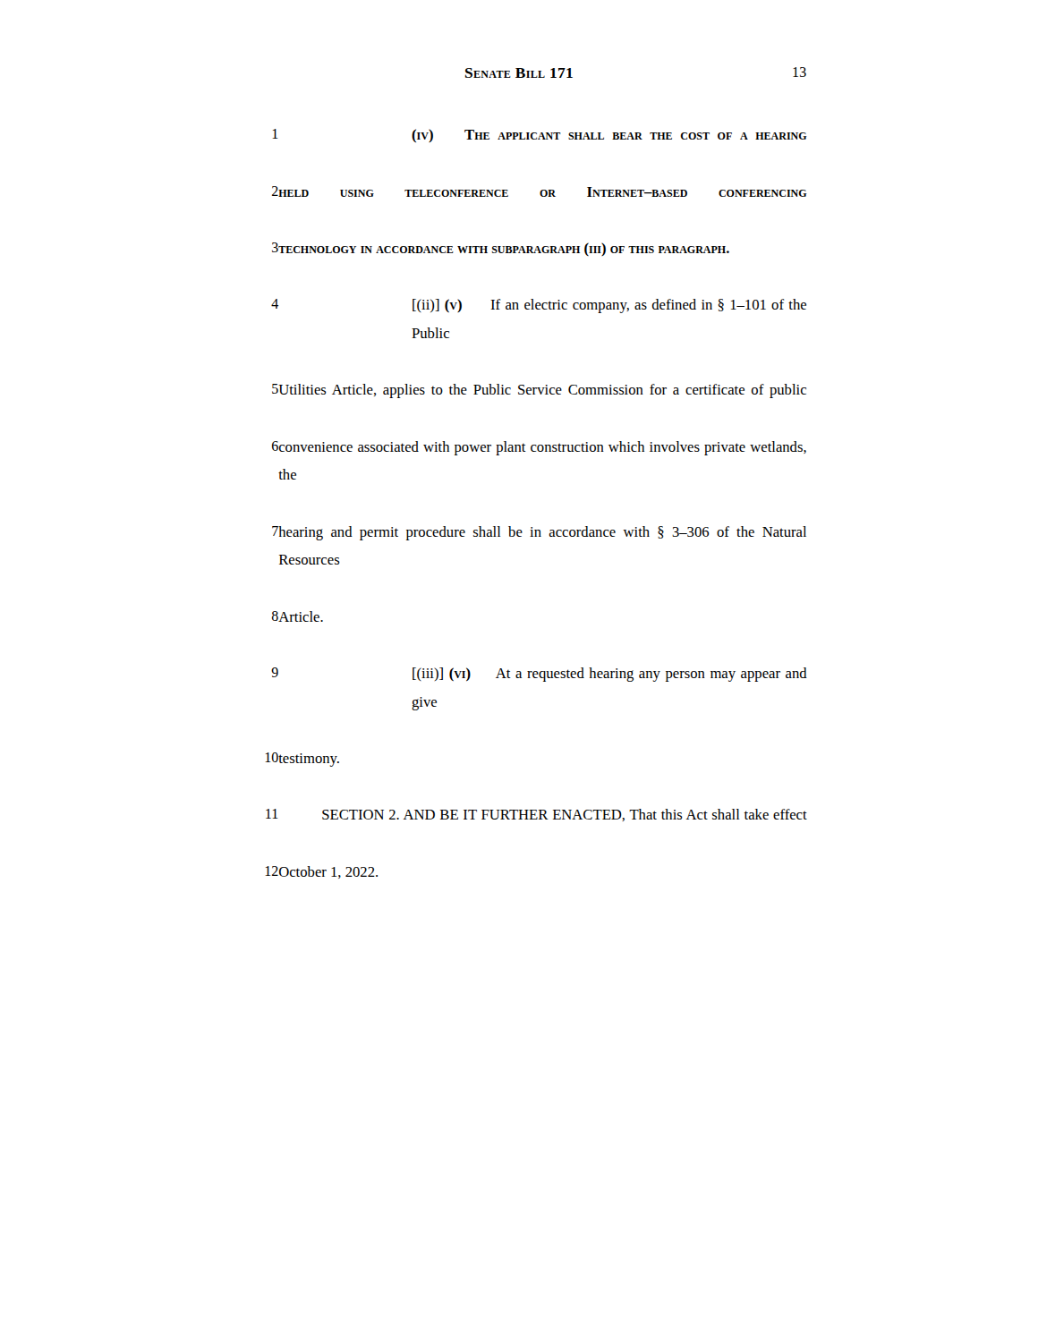Senate Bill 171 13
| 1 | ( iv ) The applicant shall bear the cost of a hearing |
| 2 | held using teleconference or Internet–based conferencing |
| 3 | technology in accordance with subparagraph (iii) of this paragraph. |
| 4 | [(ii)] ( v ) If an electric company, as defined in § 1–101 of the Public |
| 5 | Utilities Article, applies to the Public Service Commission for a certificate of public |
| 6 | convenience associated with power plant construction which involves private wetlands, the |
| 7 | hearing and permit procedure shall be in accordance with § 3–306 of the Natural Resources |
| 8 | Article. |
| 9 | [(iii)] ( vi ) At a requested hearing any person may appear and give |
| 10 | testimony. |
| 11 | SECTION 2. AND BE IT FURTHER ENACTED, That this Act shall take effect |
| 12 | October 1, 2022. |